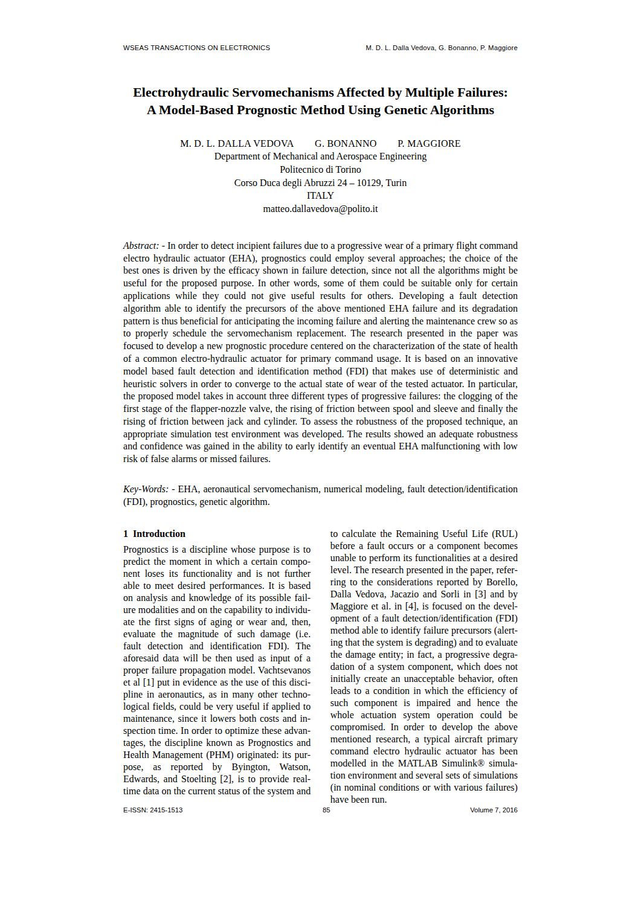WSEAS TRANSACTIONS on ELECTRONICS
M. D. L. Dalla Vedova, G. Bonanno, P. Maggiore
Electrohydraulic Servomechanisms Affected by Multiple Failures:
A Model-Based Prognostic Method Using Genetic Algorithms
M. D. L. DALLA VEDOVA G. BONANNO P. MAGGIORE
Department of Mechanical and Aerospace Engineering
Politecnico di Torino
Corso Duca degli Abruzzi 24 – 10129, Turin
ITALY
matteo.dallavedova@polito.it
Abstract: - In order to detect incipient failures due to a progressive wear of a primary flight command electro hydraulic actuator (EHA), prognostics could employ several approaches; the choice of the best ones is driven by the efficacy shown in failure detection, since not all the algorithms might be useful for the proposed purpose. In other words, some of them could be suitable only for certain applications while they could not give useful results for others. Developing a fault detection algorithm able to identify the precursors of the above mentioned EHA failure and its degradation pattern is thus beneficial for anticipating the incoming failure and alerting the maintenance crew so as to properly schedule the servomechanism replacement. The research presented in the paper was focused to develop a new prognostic procedure centered on the characterization of the state of health of a common electro-hydraulic actuator for primary command usage. It is based on an innovative model based fault detection and identification method (FDI) that makes use of deterministic and heuristic solvers in order to converge to the actual state of wear of the tested actuator. In particular, the proposed model takes in account three different types of progressive failures: the clogging of the first stage of the flapper-nozzle valve, the rising of friction between spool and sleeve and finally the rising of friction between jack and cylinder. To assess the robustness of the proposed technique, an appropriate simulation test environment was developed. The results showed an adequate robustness and confidence was gained in the ability to early identify an eventual EHA malfunctioning with low risk of false alarms or missed failures.
Key-Words: - EHA, aeronautical servomechanism, numerical modeling, fault detection/identification (FDI), prognostics, genetic algorithm.
1 Introduction
Prognostics is a discipline whose purpose is to predict the moment in which a certain component loses its functionality and is not further able to meet desired performances. It is based on analysis and knowledge of its possible failure modalities and on the capability to individuate the first signs of aging or wear and, then, evaluate the magnitude of such damage (i.e. fault detection and identification FDI). The aforesaid data will be then used as input of a proper failure propagation model. Vachtsevanos et al [1] put in evidence as the use of this discipline in aeronautics, as in many other technological fields, could be very useful if applied to maintenance, since it lowers both costs and inspection time. In order to optimize these advantages, the discipline known as Prognostics and Health Management (PHM) originated: its purpose, as reported by Byington, Watson, Edwards, and Stoelting [2], is to provide real-time data on the current status of the system and to calculate the Remaining Useful Life (RUL) before a fault occurs or a component becomes unable to perform its functionalities at a desired level. The research presented in the paper, referring to the considerations reported by Borello, Dalla Vedova, Jacazio and Sorli in [3] and by Maggiore et al. in [4], is focused on the development of a fault detection/identification (FDI) method able to identify failure precursors (alerting that the system is degrading) and to evaluate the damage entity; in fact, a progressive degradation of a system component, which does not initially create an unacceptable behavior, often leads to a condition in which the efficiency of such component is impaired and hence the whole actuation system operation could be compromised. In order to develop the above mentioned research, a typical aircraft primary command electro hydraulic actuator has been modelled in the MATLAB Simulink® simulation environment and several sets of simulations (in nominal conditions or with various failures) have been run.
E-ISSN: 2415-1513
85
Volume 7, 2016